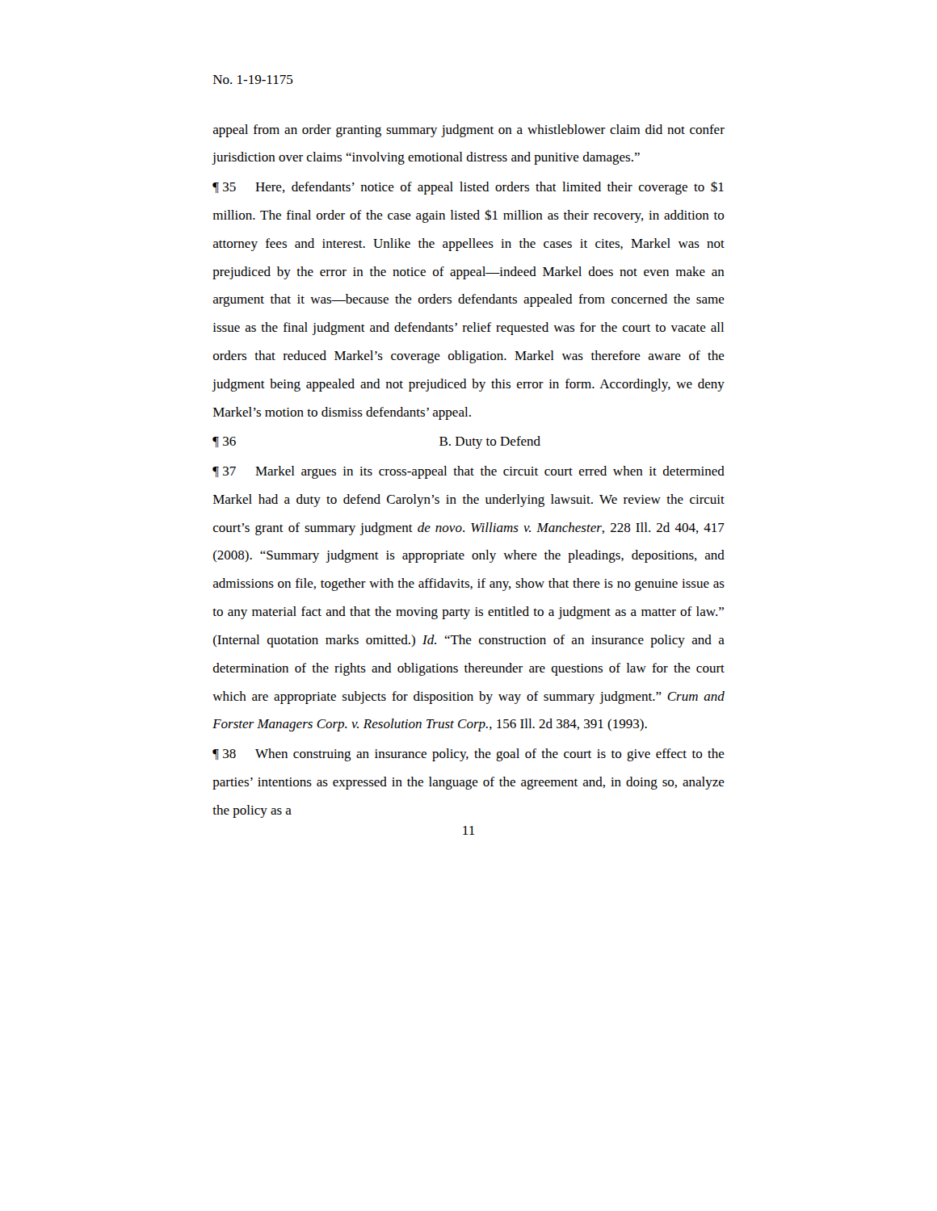No. 1-19-1175
appeal from an order granting summary judgment on a whistleblower claim did not confer jurisdiction over claims “involving emotional distress and punitive damages.”
¶ 35 Here, defendants’ notice of appeal listed orders that limited their coverage to $1 million. The final order of the case again listed $1 million as their recovery, in addition to attorney fees and interest. Unlike the appellees in the cases it cites, Markel was not prejudiced by the error in the notice of appeal—indeed Markel does not even make an argument that it was—because the orders defendants appealed from concerned the same issue as the final judgment and defendants’ relief requested was for the court to vacate all orders that reduced Markel’s coverage obligation. Markel was therefore aware of the judgment being appealed and not prejudiced by this error in form. Accordingly, we deny Markel’s motion to dismiss defendants’ appeal.
¶ 36 B. Duty to Defend
¶ 37 Markel argues in its cross-appeal that the circuit court erred when it determined Markel had a duty to defend Carolyn’s in the underlying lawsuit. We review the circuit court’s grant of summary judgment de novo. Williams v. Manchester, 228 Ill. 2d 404, 417 (2008). “Summary judgment is appropriate only where the pleadings, depositions, and admissions on file, together with the affidavits, if any, show that there is no genuine issue as to any material fact and that the moving party is entitled to a judgment as a matter of law.” (Internal quotation marks omitted.) Id. “The construction of an insurance policy and a determination of the rights and obligations thereunder are questions of law for the court which are appropriate subjects for disposition by way of summary judgment.” Crum and Forster Managers Corp. v. Resolution Trust Corp., 156 Ill. 2d 384, 391 (1993).
¶ 38 When construing an insurance policy, the goal of the court is to give effect to the parties’ intentions as expressed in the language of the agreement and, in doing so, analyze the policy as a
11